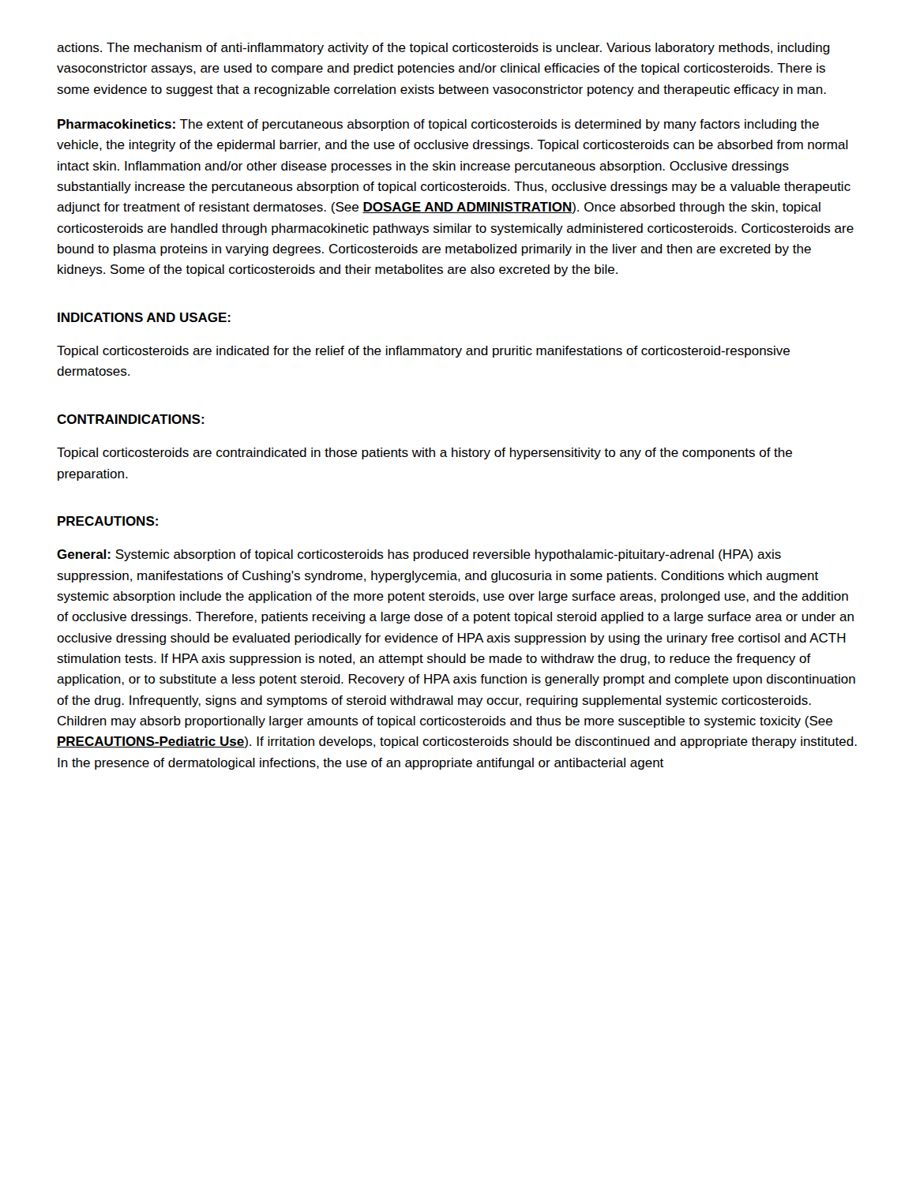actions. The mechanism of anti-inflammatory activity of the topical corticosteroids is unclear. Various laboratory methods, including vasoconstrictor assays, are used to compare and predict potencies and/or clinical efficacies of the topical corticosteroids. There is some evidence to suggest that a recognizable correlation exists between vasoconstrictor potency and therapeutic efficacy in man.
Pharmacokinetics: The extent of percutaneous absorption of topical corticosteroids is determined by many factors including the vehicle, the integrity of the epidermal barrier, and the use of occlusive dressings. Topical corticosteroids can be absorbed from normal intact skin. Inflammation and/or other disease processes in the skin increase percutaneous absorption. Occlusive dressings substantially increase the percutaneous absorption of topical corticosteroids. Thus, occlusive dressings may be a valuable therapeutic adjunct for treatment of resistant dermatoses. (See DOSAGE AND ADMINISTRATION). Once absorbed through the skin, topical corticosteroids are handled through pharmacokinetic pathways similar to systemically administered corticosteroids. Corticosteroids are bound to plasma proteins in varying degrees. Corticosteroids are metabolized primarily in the liver and then are excreted by the kidneys. Some of the topical corticosteroids and their metabolites are also excreted by the bile.
INDICATIONS AND USAGE:
Topical corticosteroids are indicated for the relief of the inflammatory and pruritic manifestations of corticosteroid-responsive dermatoses.
CONTRAINDICATIONS:
Topical corticosteroids are contraindicated in those patients with a history of hypersensitivity to any of the components of the preparation.
PRECAUTIONS:
General: Systemic absorption of topical corticosteroids has produced reversible hypothalamic-pituitary-adrenal (HPA) axis suppression, manifestations of Cushing's syndrome, hyperglycemia, and glucosuria in some patients. Conditions which augment systemic absorption include the application of the more potent steroids, use over large surface areas, prolonged use, and the addition of occlusive dressings. Therefore, patients receiving a large dose of a potent topical steroid applied to a large surface area or under an occlusive dressing should be evaluated periodically for evidence of HPA axis suppression by using the urinary free cortisol and ACTH stimulation tests. If HPA axis suppression is noted, an attempt should be made to withdraw the drug, to reduce the frequency of application, or to substitute a less potent steroid. Recovery of HPA axis function is generally prompt and complete upon discontinuation of the drug. Infrequently, signs and symptoms of steroid withdrawal may occur, requiring supplemental systemic corticosteroids. Children may absorb proportionally larger amounts of topical corticosteroids and thus be more susceptible to systemic toxicity (See PRECAUTIONS-Pediatric Use). If irritation develops, topical corticosteroids should be discontinued and appropriate therapy instituted. In the presence of dermatological infections, the use of an appropriate antifungal or antibacterial agent